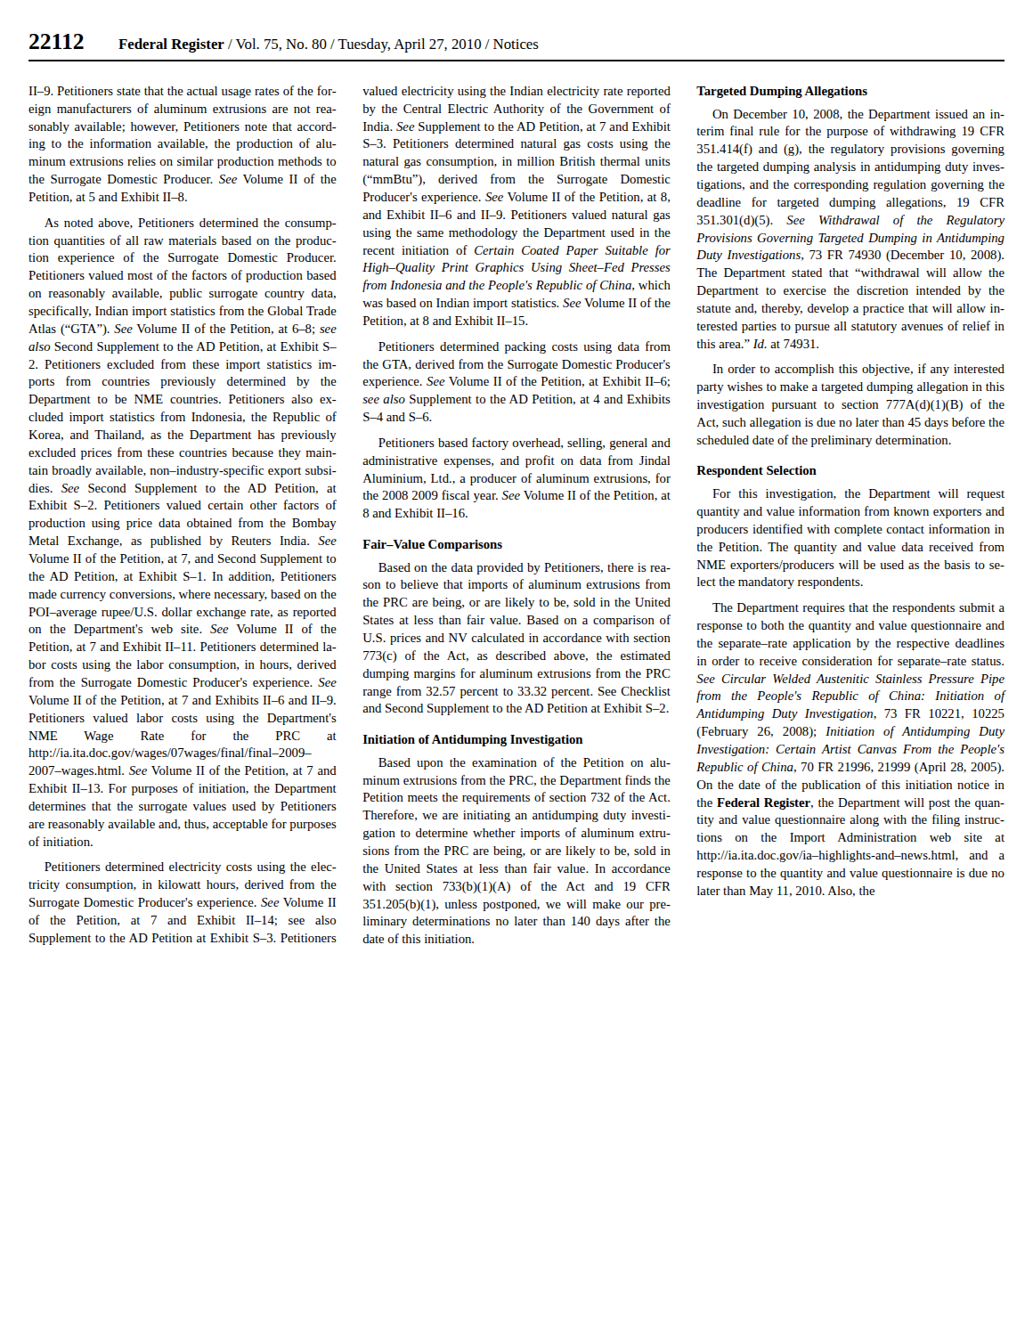22112 Federal Register / Vol. 75, No. 80 / Tuesday, April 27, 2010 / Notices
II–9. Petitioners state that the actual usage rates of the foreign manufacturers of aluminum extrusions are not reasonably available; however, Petitioners note that according to the information available, the production of aluminum extrusions relies on similar production methods to the Surrogate Domestic Producer. See Volume II of the Petition, at 5 and Exhibit II–8.
As noted above, Petitioners determined the consumption quantities of all raw materials based on the production experience of the Surrogate Domestic Producer. Petitioners valued most of the factors of production based on reasonably available, public surrogate country data, specifically, Indian import statistics from the Global Trade Atlas (“GTA”). See Volume II of the Petition, at 6–8; see also Second Supplement to the AD Petition, at Exhibit S–2. Petitioners excluded from these import statistics imports from countries previously determined by the Department to be NME countries. Petitioners also excluded import statistics from Indonesia, the Republic of Korea, and Thailand, as the Department has previously excluded prices from these countries because they maintain broadly available, non–industry-specific export subsidies. See Second Supplement to the AD Petition, at Exhibit S–2. Petitioners valued certain other factors of production using price data obtained from the Bombay Metal Exchange, as published by Reuters India. See Volume II of the Petition, at 7, and Second Supplement to the AD Petition, at Exhibit S–1. In addition, Petitioners made currency conversions, where necessary, based on the POI–average rupee/U.S. dollar exchange rate, as reported on the Department's web site. See Volume II of the Petition, at 7 and Exhibit II–11. Petitioners determined labor costs using the labor consumption, in hours, derived from the Surrogate Domestic Producer's experience. See Volume II of the Petition, at 7 and Exhibits II–6 and II–9. Petitioners valued labor costs using the Department's NME Wage Rate for the PRC at http://ia.ita.doc.gov/wages/07wages/final/final–2009–2007–wages.html. See Volume II of the Petition, at 7 and Exhibit II–13. For purposes of initiation, the Department determines that the surrogate values used by Petitioners are reasonably available and, thus, acceptable for purposes of initiation.
Petitioners determined electricity costs using the electricity consumption, in kilowatt hours, derived from the Surrogate Domestic Producer's experience. See Volume II of the Petition, at 7 and Exhibit II–14; see also Supplement to the AD Petition at Exhibit S–3. Petitioners valued electricity using the Indian electricity rate reported by the Central Electric Authority of the Government of India. See Supplement to the AD Petition, at 7 and Exhibit S–3. Petitioners determined natural gas costs using the natural gas consumption, in million British thermal units (“mmBtu”), derived from the Surrogate Domestic Producer's experience. See Volume II of the Petition, at 8, and Exhibit II–6 and II–9. Petitioners valued natural gas using the same methodology the Department used in the recent initiation of Certain Coated Paper Suitable for High–Quality Print Graphics Using Sheet–Fed Presses from Indonesia and the People's Republic of China, which was based on Indian import statistics. See Volume II of the Petition, at 8 and Exhibit II–15.
Petitioners determined packing costs using data from the GTA, derived from the Surrogate Domestic Producer's experience. See Volume II of the Petition, at Exhibit II–6; see also Supplement to the AD Petition, at 4 and Exhibits S–4 and S–6.
Petitioners based factory overhead, selling, general and administrative expenses, and profit on data from Jindal Aluminium, Ltd., a producer of aluminum extrusions, for the 2008 2009 fiscal year. See Volume II of the Petition, at 8 and Exhibit II–16.
Fair–Value Comparisons
Based on the data provided by Petitioners, there is reason to believe that imports of aluminum extrusions from the PRC are being, or are likely to be, sold in the United States at less than fair value. Based on a comparison of U.S. prices and NV calculated in accordance with section 773(c) of the Act, as described above, the estimated dumping margins for aluminum extrusions from the PRC range from 32.57 percent to 33.32 percent. See Checklist and Second Supplement to the AD Petition at Exhibit S–2.
Initiation of Antidumping Investigation
Based upon the examination of the Petition on aluminum extrusions from the PRC, the Department finds the Petition meets the requirements of section 732 of the Act. Therefore, we are initiating an antidumping duty investigation to determine whether imports of aluminum extrusions from the PRC are being, or are likely to be, sold in the United States at less than fair value. In accordance with section 733(b)(1)(A) of the Act and 19 CFR 351.205(b)(1), unless postponed, we will make our preliminary determinations no later than 140 days after the date of this initiation.
Targeted Dumping Allegations
On December 10, 2008, the Department issued an interim final rule for the purpose of withdrawing 19 CFR 351.414(f) and (g), the regulatory provisions governing the targeted dumping analysis in antidumping duty investigations, and the corresponding regulation governing the deadline for targeted dumping allegations, 19 CFR 351.301(d)(5). See Withdrawal of the Regulatory Provisions Governing Targeted Dumping in Antidumping Duty Investigations, 73 FR 74930 (December 10, 2008). The Department stated that “withdrawal will allow the Department to exercise the discretion intended by the statute and, thereby, develop a practice that will allow interested parties to pursue all statutory avenues of relief in this area.” Id. at 74931.
In order to accomplish this objective, if any interested party wishes to make a targeted dumping allegation in this investigation pursuant to section 777A(d)(1)(B) of the Act, such allegation is due no later than 45 days before the scheduled date of the preliminary determination.
Respondent Selection
For this investigation, the Department will request quantity and value information from known exporters and producers identified with complete contact information in the Petition. The quantity and value data received from NME exporters/producers will be used as the basis to select the mandatory respondents.
The Department requires that the respondents submit a response to both the quantity and value questionnaire and the separate–rate application by the respective deadlines in order to receive consideration for separate–rate status. See Circular Welded Austenitic Stainless Pressure Pipe from the People's Republic of China: Initiation of Antidumping Duty Investigation, 73 FR 10221, 10225 (February 26, 2008); Initiation of Antidumping Duty Investigation: Certain Artist Canvas From the People's Republic of China, 70 FR 21996, 21999 (April 28, 2005). On the date of the publication of this initiation notice in the Federal Register, the Department will post the quantity and value questionnaire along with the filing instructions on the Import Administration web site at http://ia.ita.doc.gov/ia–highlights-and–news.html, and a response to the quantity and value questionnaire is due no later than May 11, 2010. Also, the